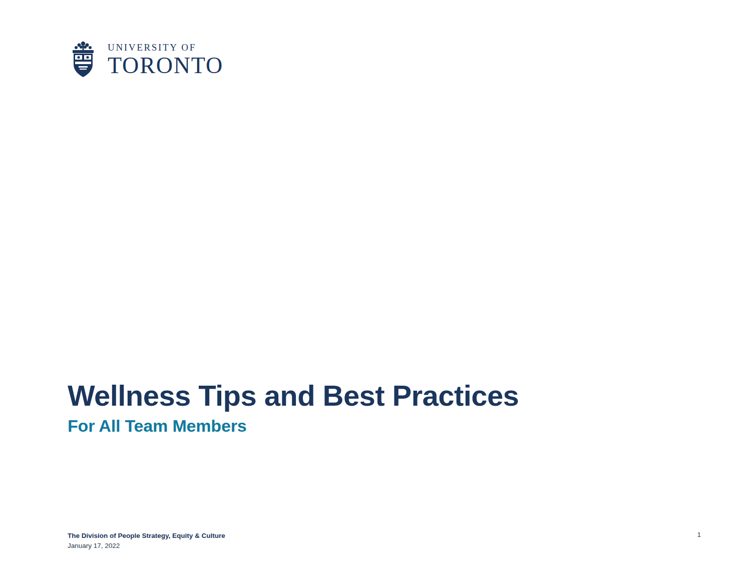UNIVERSITY OF TORONTO
Wellness Tips and Best Practices
For All Team Members
The Division of People Strategy, Equity & Culture January 17, 2022
1